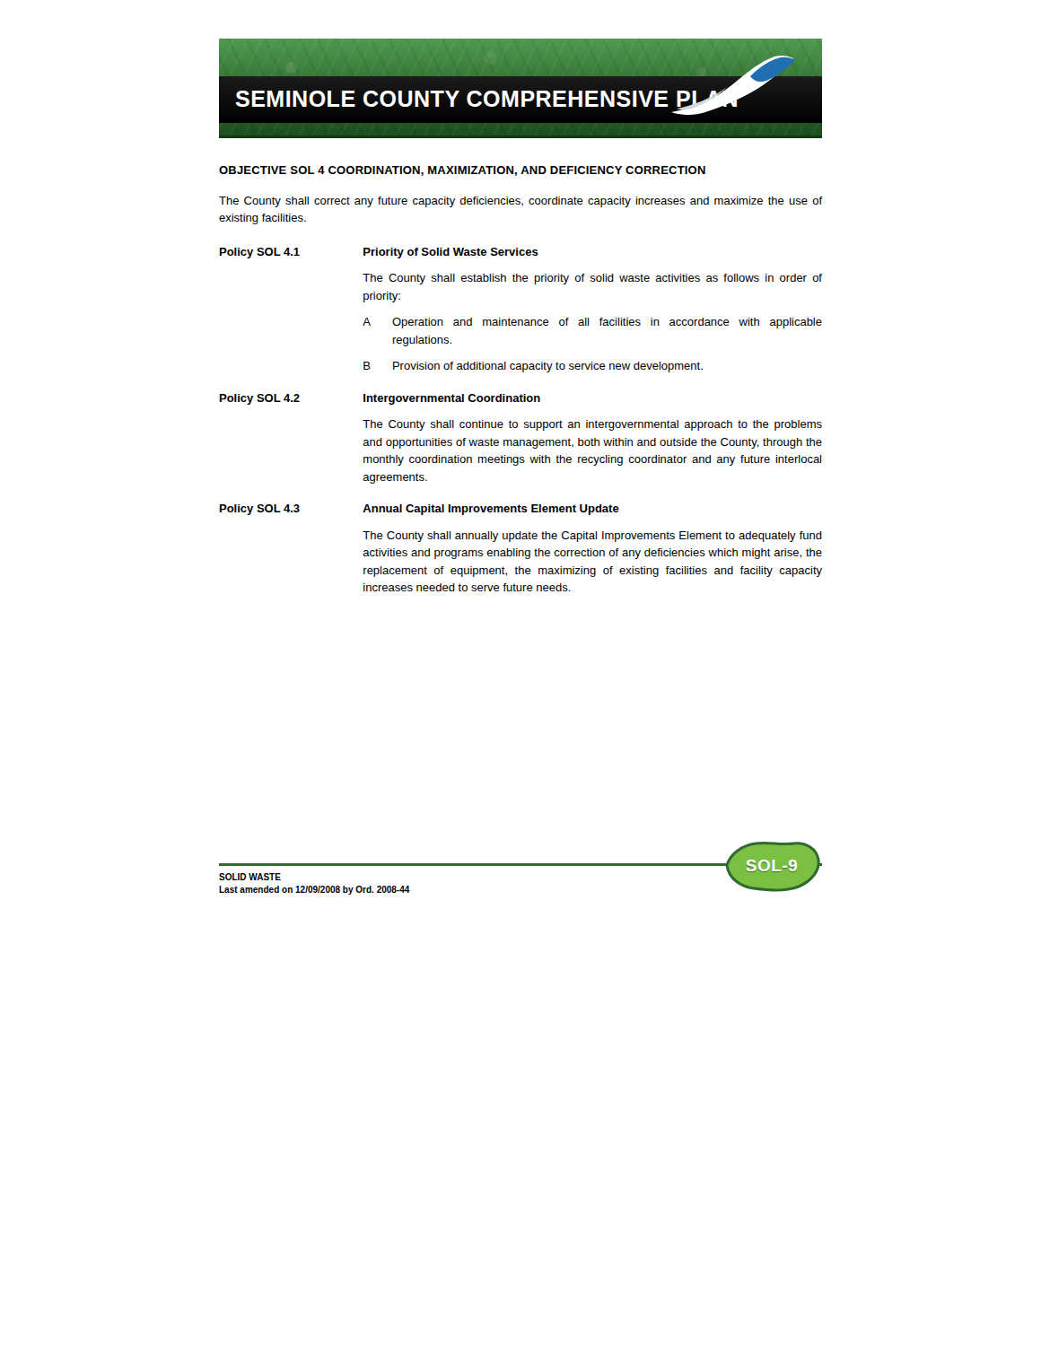SEMINOLE COUNTY COMPREHENSIVE PLAN
OBJECTIVE SOL 4 COORDINATION, MAXIMIZATION, AND DEFICIENCY CORRECTION
The County shall correct any future capacity deficiencies, coordinate capacity increases and maximize the use of existing facilities.
Policy SOL 4.1
Priority of Solid Waste Services
The County shall establish the priority of solid waste activities as follows in order of priority:
AOperation and maintenance of all facilities in accordance with applicable regulations.
BProvision of additional capacity to service new development.
Policy SOL 4.2
Intergovernmental Coordination
The County shall continue to support an intergovernmental approach to the problems and opportunities of waste management, both within and outside the County, through the monthly coordination meetings with the recycling coordinator and any future interlocal agreements.
Policy SOL 4.3
Annual Capital Improvements Element Update
The County shall annually update the Capital Improvements Element to adequately fund activities and programs enabling the correction of any deficiencies which might arise, the replacement of equipment, the maximizing of existing facilities and facility capacity increases needed to serve future needs.
SOLID WASTE
Last amended on 12/09/2008 by Ord. 2008-44
SOL-9